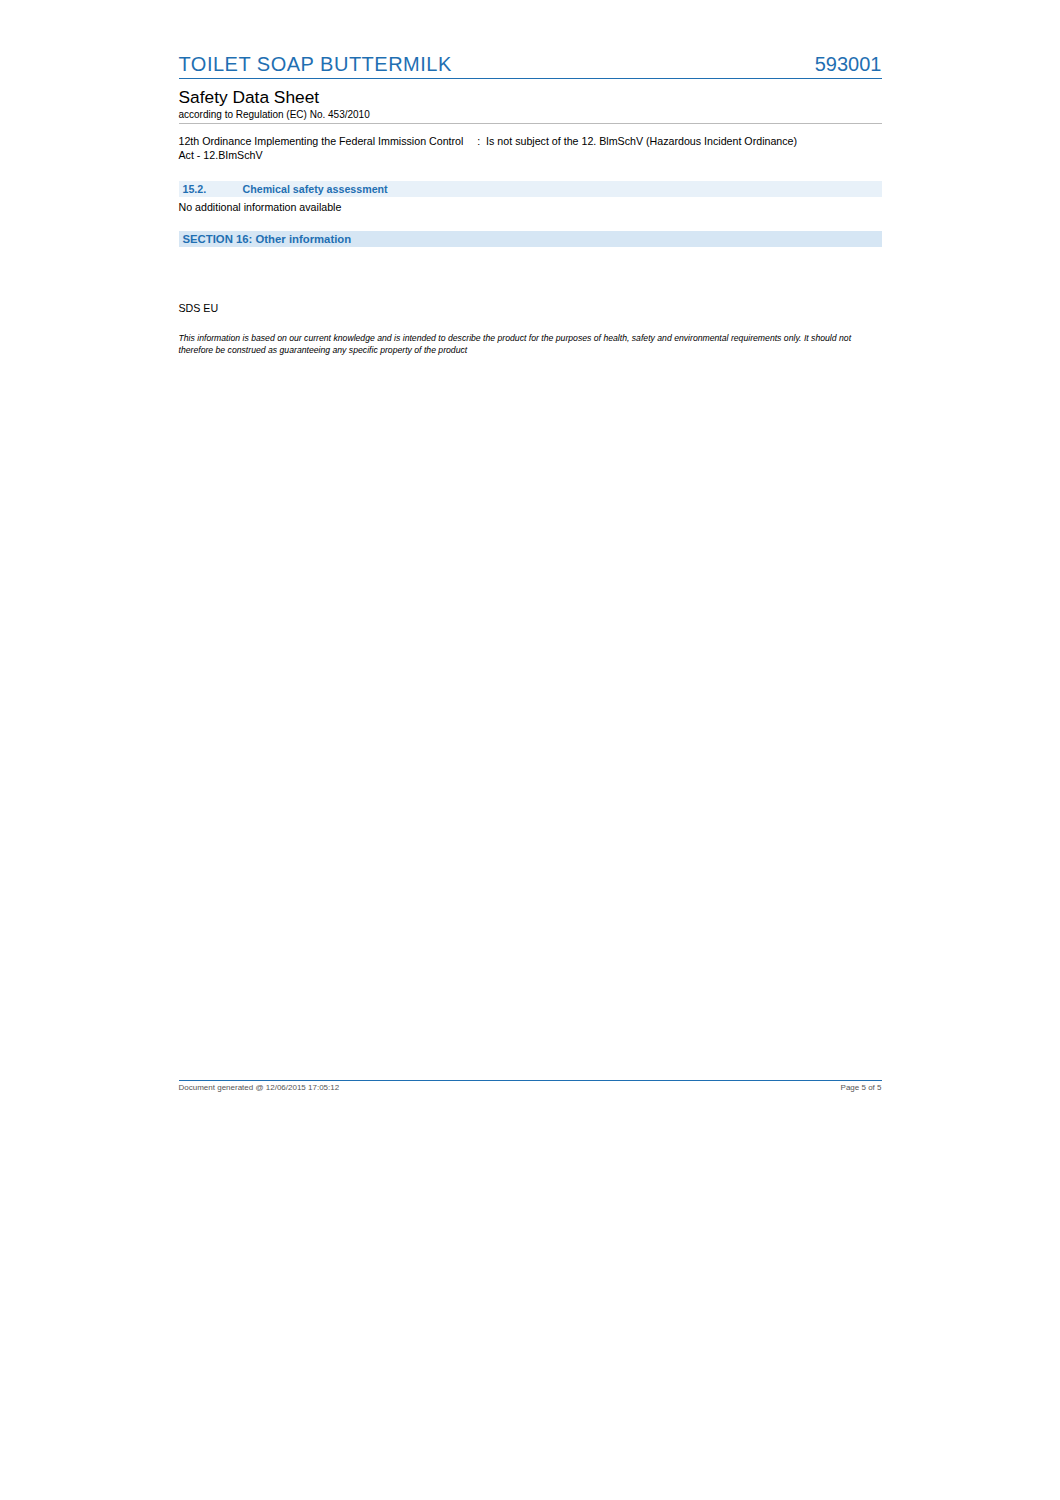TOILET SOAP BUTTERMILK 593001
Safety Data Sheet
according to Regulation (EC) No. 453/2010
12th Ordinance Implementing the Federal Immission Control Act - 12.BImSchV
: Is not subject of the 12. BlmSchV (Hazardous Incident Ordinance)
15.2. Chemical safety assessment
No additional information available
SECTION 16: Other information
SDS EU
This information is based on our current knowledge and is intended to describe the product for the purposes of health, safety and environmental requirements only. It should not therefore be construed as guaranteeing any specific property of the product
Document generated @ 12/06/2015 17:05:12 Page 5 of 5